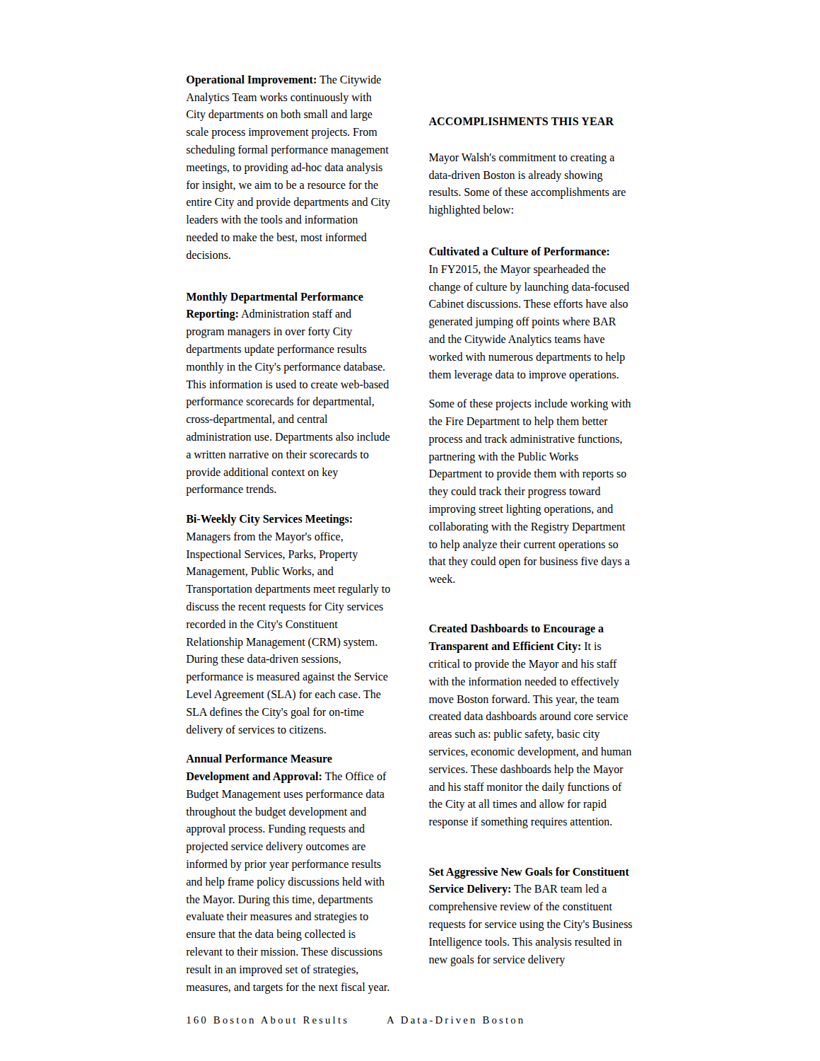Operational Improvement: The Citywide Analytics Team works continuously with City departments on both small and large scale process improvement projects. From scheduling formal performance management meetings, to providing ad-hoc data analysis for insight, we aim to be a resource for the entire City and provide departments and City leaders with the tools and information needed to make the best, most informed decisions.
Monthly Departmental Performance Reporting: Administration staff and program managers in over forty City departments update performance results monthly in the City's performance database. This information is used to create web-based performance scorecards for departmental, cross-departmental, and central administration use. Departments also include a written narrative on their scorecards to provide additional context on key performance trends.
Bi-Weekly City Services Meetings: Managers from the Mayor's office, Inspectional Services, Parks, Property Management, Public Works, and Transportation departments meet regularly to discuss the recent requests for City services recorded in the City's Constituent Relationship Management (CRM) system. During these data-driven sessions, performance is measured against the Service Level Agreement (SLA) for each case. The SLA defines the City's goal for on-time delivery of services to citizens.
Annual Performance Measure Development and Approval: The Office of Budget Management uses performance data throughout the budget development and approval process. Funding requests and projected service delivery outcomes are informed by prior year performance results and help frame policy discussions held with the Mayor. During this time, departments evaluate their measures and strategies to ensure that the data being collected is relevant to their mission. These discussions result in an improved set of strategies, measures, and targets for the next fiscal year.
ACCOMPLISHMENTS THIS YEAR
Mayor Walsh's commitment to creating a data-driven Boston is already showing results. Some of these accomplishments are highlighted below:
Cultivated a Culture of Performance:
In FY2015, the Mayor spearheaded the change of culture by launching data-focused Cabinet discussions. These efforts have also generated jumping off points where BAR and the Citywide Analytics teams have worked with numerous departments to help them leverage data to improve operations.
Some of these projects include working with the Fire Department to help them better process and track administrative functions, partnering with the Public Works Department to provide them with reports so they could track their progress toward improving street lighting operations, and collaborating with the Registry Department to help analyze their current operations so that they could open for business five days a week.
Created Dashboards to Encourage a Transparent and Efficient City: It is critical to provide the Mayor and his staff with the information needed to effectively move Boston forward. This year, the team created data dashboards around core service areas such as: public safety, basic city services, economic development, and human services. These dashboards help the Mayor and his staff monitor the daily functions of the City at all times and allow for rapid response if something requires attention.
Set Aggressive New Goals for Constituent Service Delivery: The BAR team led a comprehensive review of the constituent requests for service using the City's Business Intelligence tools. This analysis resulted in new goals for service delivery
160 Boston About Results A Data-Driven Boston